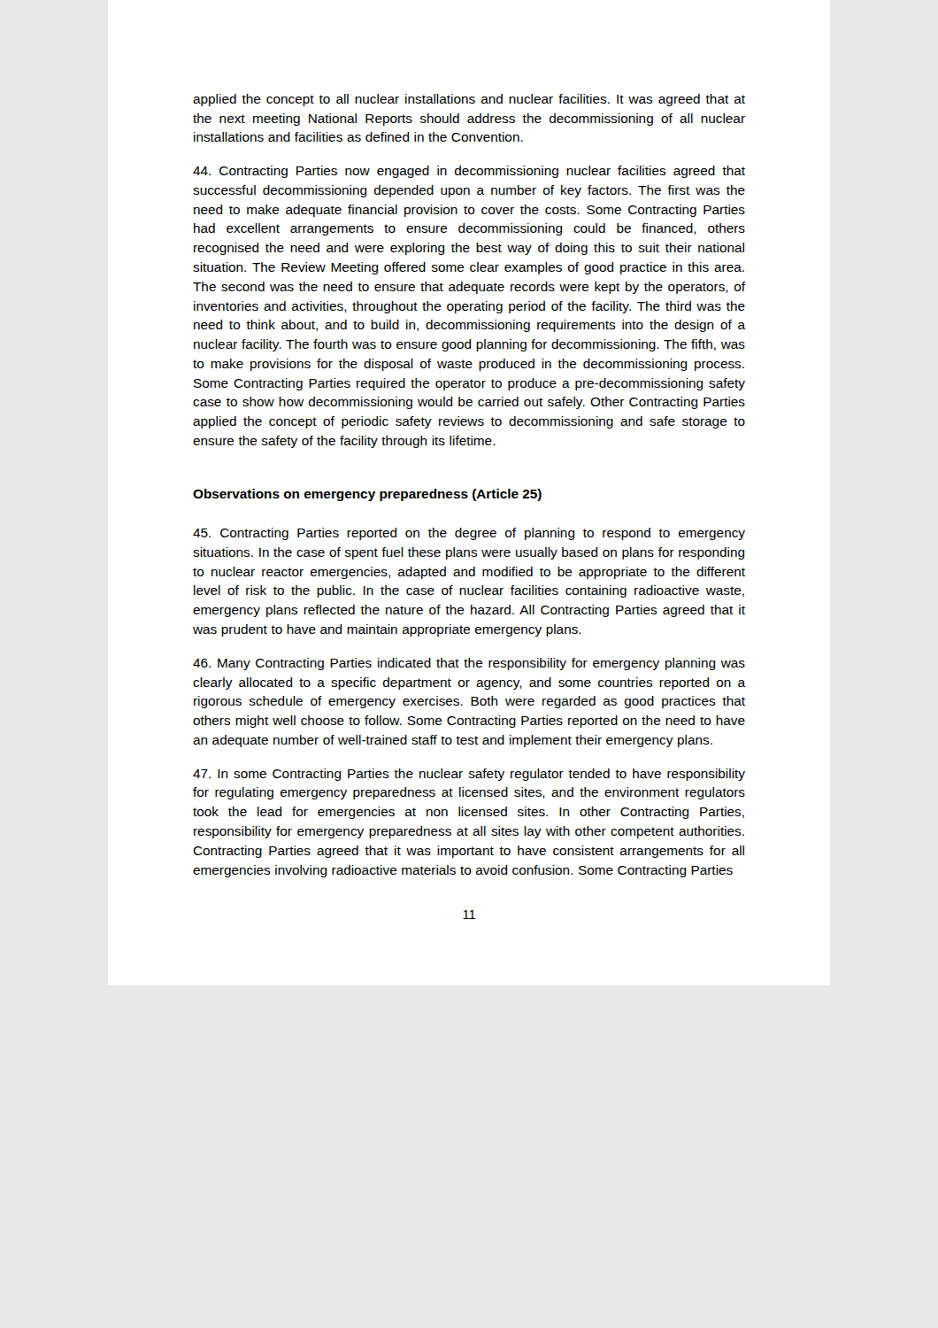applied the concept to all nuclear installations and nuclear facilities. It was agreed that at the next meeting National Reports should address the decommissioning of all nuclear installations and facilities as defined in the Convention.
44. Contracting Parties now engaged in decommissioning nuclear facilities agreed that successful decommissioning depended upon a number of key factors. The first was the need to make adequate financial provision to cover the costs. Some Contracting Parties had excellent arrangements to ensure decommissioning could be financed, others recognised the need and were exploring the best way of doing this to suit their national situation. The Review Meeting offered some clear examples of good practice in this area. The second was the need to ensure that adequate records were kept by the operators, of inventories and activities, throughout the operating period of the facility. The third was the need to think about, and to build in, decommissioning requirements into the design of a nuclear facility. The fourth was to ensure good planning for decommissioning. The fifth, was to make provisions for the disposal of waste produced in the decommissioning process. Some Contracting Parties required the operator to produce a pre-decommissioning safety case to show how decommissioning would be carried out safely. Other Contracting Parties applied the concept of periodic safety reviews to decommissioning and safe storage to ensure the safety of the facility through its lifetime.
Observations on emergency preparedness (Article 25)
45. Contracting Parties reported on the degree of planning to respond to emergency situations. In the case of spent fuel these plans were usually based on plans for responding to nuclear reactor emergencies, adapted and modified to be appropriate to the different level of risk to the public. In the case of nuclear facilities containing radioactive waste, emergency plans reflected the nature of the hazard. All Contracting Parties agreed that it was prudent to have and maintain appropriate emergency plans.
46. Many Contracting Parties indicated that the responsibility for emergency planning was clearly allocated to a specific department or agency, and some countries reported on a rigorous schedule of emergency exercises. Both were regarded as good practices that others might well choose to follow. Some Contracting Parties reported on the need to have an adequate number of well-trained staff to test and implement their emergency plans.
47. In some Contracting Parties the nuclear safety regulator tended to have responsibility for regulating emergency preparedness at licensed sites, and the environment regulators took the lead for emergencies at non licensed sites. In other Contracting Parties, responsibility for emergency preparedness at all sites lay with other competent authorities. Contracting Parties agreed that it was important to have consistent arrangements for all emergencies involving radioactive materials to avoid confusion. Some Contracting Parties
11